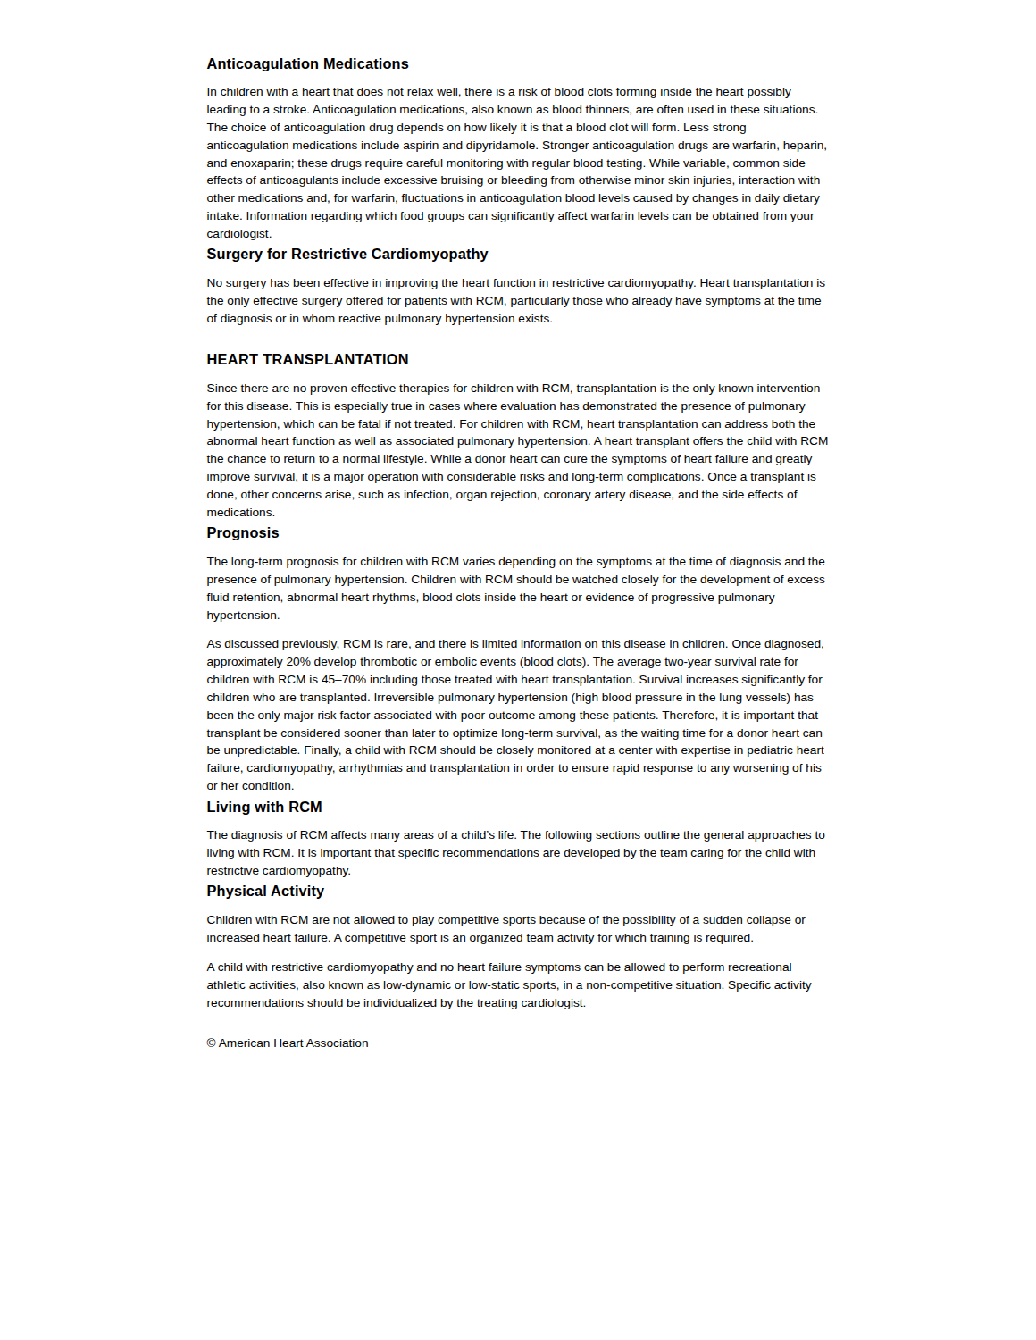Anticoagulation Medications
In children with a heart that does not relax well, there is a risk of blood clots forming inside the heart possibly leading to a stroke. Anticoagulation medications, also known as blood thinners, are often used in these situations. The choice of anticoagulation drug depends on how likely it is that a blood clot will form. Less strong anticoagulation medications include aspirin and dipyridamole. Stronger anticoagulation drugs are warfarin, heparin, and enoxaparin; these drugs require careful monitoring with regular blood testing. While variable, common side effects of anticoagulants include excessive bruising or bleeding from otherwise minor skin injuries, interaction with other medications and, for warfarin, fluctuations in anticoagulation blood levels caused by changes in daily dietary intake. Information regarding which food groups can significantly affect warfarin levels can be obtained from your cardiologist.
Surgery for Restrictive Cardiomyopathy
No surgery has been effective in improving the heart function in restrictive cardiomyopathy. Heart transplantation is the only effective surgery offered for patients with RCM, particularly those who already have symptoms at the time of diagnosis or in whom reactive pulmonary hypertension exists.
Heart Transplantation
Since there are no proven effective therapies for children with RCM, transplantation is the only known intervention for this disease. This is especially true in cases where evaluation has demonstrated the presence of pulmonary hypertension, which can be fatal if not treated. For children with RCM, heart transplantation can address both the abnormal heart function as well as associated pulmonary hypertension. A heart transplant offers the child with RCM the chance to return to a normal lifestyle. While a donor heart can cure the symptoms of heart failure and greatly improve survival, it is a major operation with considerable risks and long-term complications. Once a transplant is done, other concerns arise, such as infection, organ rejection, coronary artery disease, and the side effects of medications.
Prognosis
The long-term prognosis for children with RCM varies depending on the symptoms at the time of diagnosis and the presence of pulmonary hypertension. Children with RCM should be watched closely for the development of excess fluid retention, abnormal heart rhythms, blood clots inside the heart or evidence of progressive pulmonary hypertension.
As discussed previously, RCM is rare, and there is limited information on this disease in children. Once diagnosed, approximately 20% develop thrombotic or embolic events (blood clots). The average two-year survival rate for children with RCM is 45–70% including those treated with heart transplantation. Survival increases significantly for children who are transplanted. Irreversible pulmonary hypertension (high blood pressure in the lung vessels) has been the only major risk factor associated with poor outcome among these patients. Therefore, it is important that transplant be considered sooner than later to optimize long-term survival, as the waiting time for a donor heart can be unpredictable. Finally, a child with RCM should be closely monitored at a center with expertise in pediatric heart failure, cardiomyopathy, arrhythmias and transplantation in order to ensure rapid response to any worsening of his or her condition.
Living with RCM
The diagnosis of RCM affects many areas of a child’s life. The following sections outline the general approaches to living with RCM. It is important that specific recommendations are developed by the team caring for the child with restrictive cardiomyopathy.
Physical Activity
Children with RCM are not allowed to play competitive sports because of the possibility of a sudden collapse or increased heart failure. A competitive sport is an organized team activity for which training is required.
A child with restrictive cardiomyopathy and no heart failure symptoms can be allowed to perform recreational athletic activities, also known as low-dynamic or low-static sports, in a non-competitive situation. Specific activity recommendations should be individualized by the treating cardiologist.
© American Heart Association